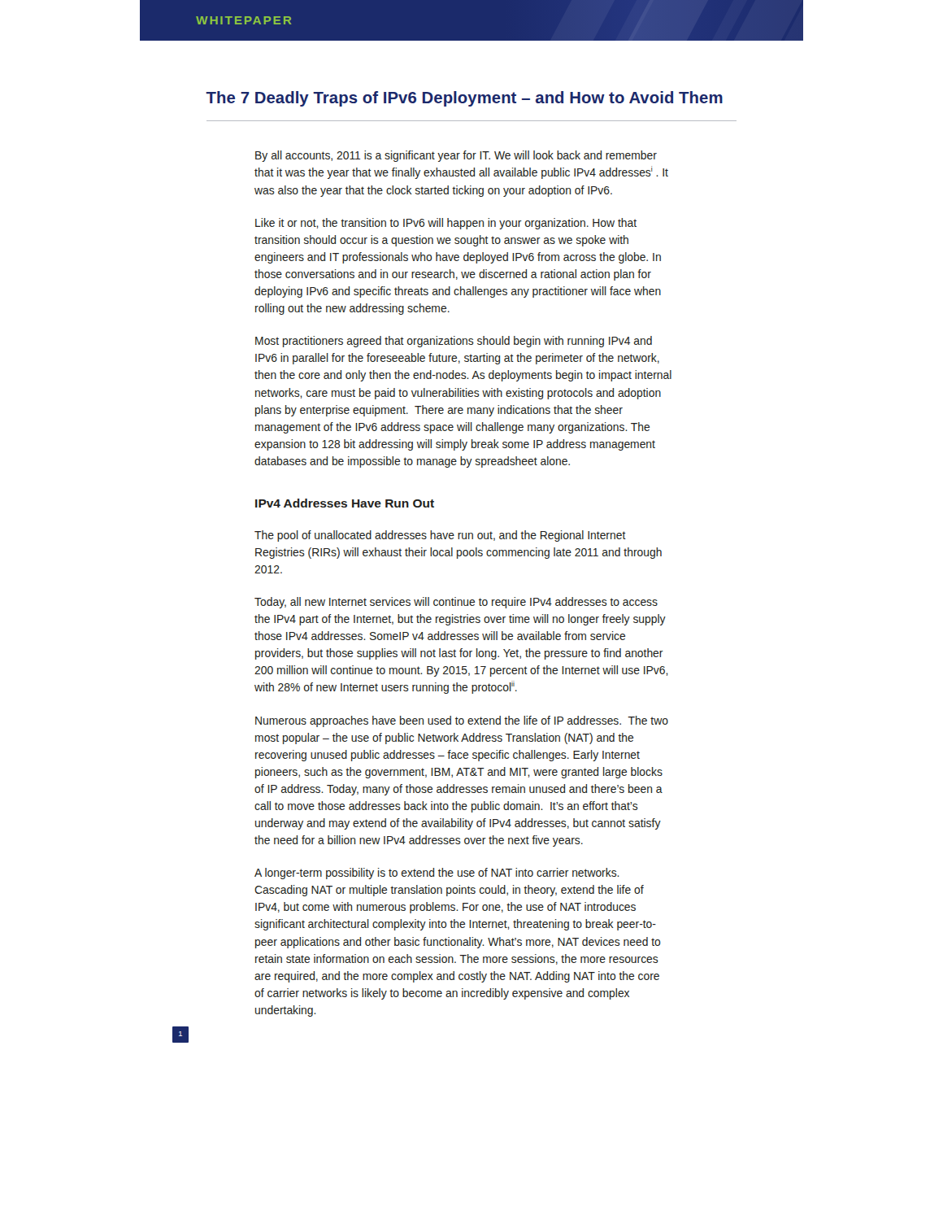Whitepaper
The 7 Deadly Traps of IPv6 Deployment – and How to Avoid Them
By all accounts, 2011 is a significant year for IT. We will look back and remember that it was the year that we finally exhausted all available public IPv4 addressesi . It was also the year that the clock started ticking on your adoption of IPv6.
Like it or not, the transition to IPv6 will happen in your organization. How that transition should occur is a question we sought to answer as we spoke with engineers and IT professionals who have deployed IPv6 from across the globe. In those conversations and in our research, we discerned a rational action plan for deploying IPv6 and specific threats and challenges any practitioner will face when rolling out the new addressing scheme.
Most practitioners agreed that organizations should begin with running IPv4 and IPv6 in parallel for the foreseeable future, starting at the perimeter of the network, then the core and only then the end-nodes. As deployments begin to impact internal networks, care must be paid to vulnerabilities with existing protocols and adoption plans by enterprise equipment. There are many indications that the sheer management of the IPv6 address space will challenge many organizations. The expansion to 128 bit addressing will simply break some IP address management databases and be impossible to manage by spreadsheet alone.
IPv4 Addresses Have Run Out
The pool of unallocated addresses have run out, and the Regional Internet Registries (RIRs) will exhaust their local pools commencing late 2011 and through 2012.
Today, all new Internet services will continue to require IPv4 addresses to access the IPv4 part of the Internet, but the registries over time will no longer freely supply those IPv4 addresses. SomeIP v4 addresses will be available from service providers, but those supplies will not last for long. Yet, the pressure to find another 200 million will continue to mount. By 2015, 17 percent of the Internet will use IPv6, with 28% of new Internet users running the protocolii.
Numerous approaches have been used to extend the life of IP addresses. The two most popular – the use of public Network Address Translation (NAT) and the recovering unused public addresses – face specific challenges. Early Internet pioneers, such as the government, IBM, AT&T and MIT, were granted large blocks of IP address. Today, many of those addresses remain unused and there’s been a call to move those addresses back into the public domain. It’s an effort that’s underway and may extend of the availability of IPv4 addresses, but cannot satisfy the need for a billion new IPv4 addresses over the next five years.
A longer-term possibility is to extend the use of NAT into carrier networks. Cascading NAT or multiple translation points could, in theory, extend the life of IPv4, but come with numerous problems. For one, the use of NAT introduces significant architectural complexity into the Internet, threatening to break peer-to-peer applications and other basic functionality. What’s more, NAT devices need to retain state information on each session. The more sessions, the more resources are required, and the more complex and costly the NAT. Adding NAT into the core of carrier networks is likely to become an incredibly expensive and complex undertaking.
1